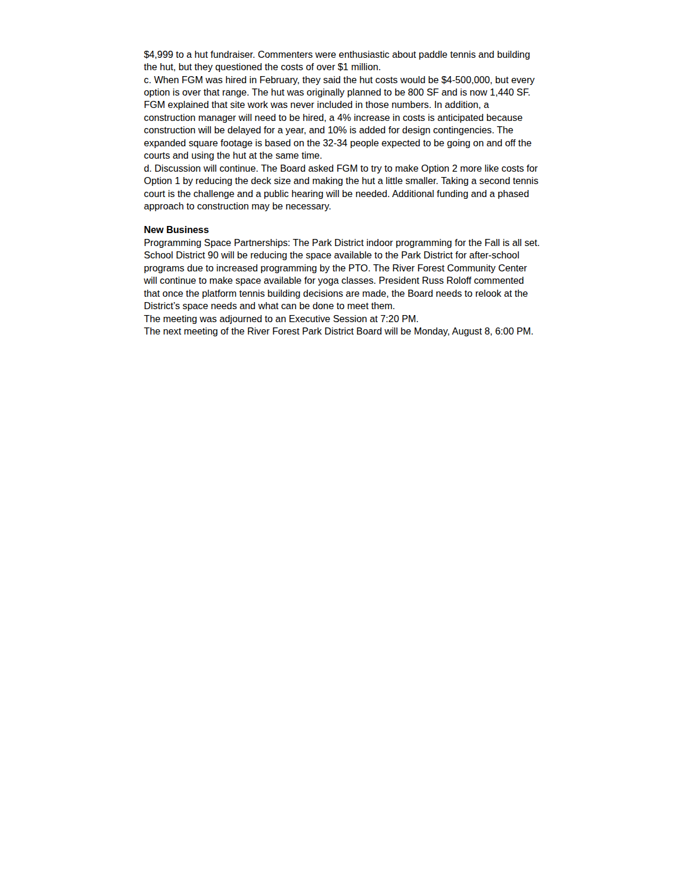$4,999 to a hut fundraiser. Commenters were enthusiastic about paddle tennis and building the hut, but they questioned the costs of over $1 million.
c. When FGM was hired in February, they said the hut costs would be $4-500,000, but every option is over that range. The hut was originally planned to be 800 SF and is now 1,440 SF. FGM explained that site work was never included in those numbers. In addition, a construction manager will need to be hired, a 4% increase in costs is anticipated because construction will be delayed for a year, and 10% is added for design contingencies. The expanded square footage is based on the 32-34 people expected to be going on and off the courts and using the hut at the same time.
d. Discussion will continue. The Board asked FGM to try to make Option 2 more like costs for Option 1 by reducing the deck size and making the hut a little smaller. Taking a second tennis court is the challenge and a public hearing will be needed. Additional funding and a phased approach to construction may be necessary.
New Business
Programming Space Partnerships: The Park District indoor programming for the Fall is all set. School District 90 will be reducing the space available to the Park District for after-school programs due to increased programming by the PTO. The River Forest Community Center will continue to make space available for yoga classes. President Russ Roloff commented that once the platform tennis building decisions are made, the Board needs to relook at the District’s space needs and what can be done to meet them.
The meeting was adjourned to an Executive Session at 7:20 PM.
The next meeting of the River Forest Park District Board will be Monday, August 8, 6:00 PM.